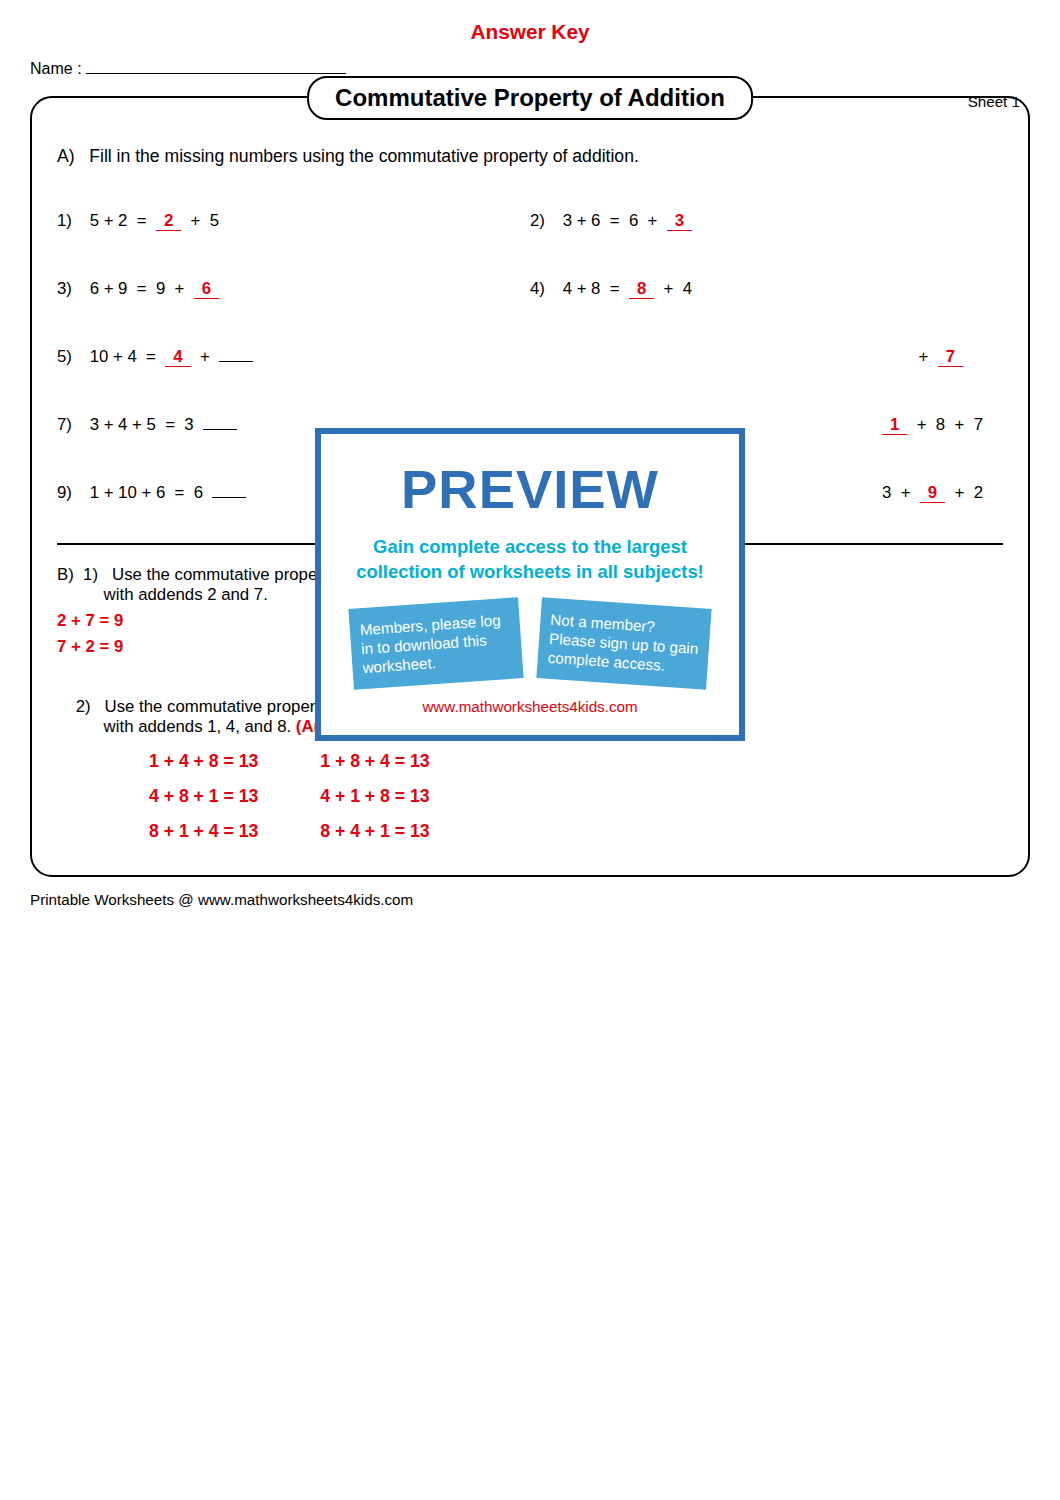Answer Key
Name :
Sheet 1
Commutative Property of Addition
A) Fill in the missing numbers using the commutative property of addition.
| 1) 5 + 2 = 2 + 5 | 2) 3 + 6 = 6 + 3 |
| 3) 6 + 9 = 9 + 6 | 4) 4 + 8 = 8 + 4 |
| 5) 10 + 4 = 4 + | + 7 |
| 7) 3 + 4 + 5 = 3 | 1 + 8 + 7 |
| 9) 1 + 10 + 6 = 6 | 3 + 9 + 2 |
B) 1) Use the commutative property of addition and write two addition equation
with addends 2 and 7.
2 + 7 = 9
7 + 2 = 9
2) Use the commutative property of addition and write three addition equation
with addends 1, 4, and 8. (Answers may vary)
| 1 + 4 + 8 = 13 | 1 + 8 + 4 = 13 |
| 4 + 8 + 1 = 13 | 4 + 1 + 8 = 13 |
| 8 + 1 + 4 = 13 | 8 + 4 + 1 = 13 |
PREVIEW
Gain complete access to the largest
collection of worksheets in all subjects!
Members, please log in to download this worksheet.
Not a member? Please sign up to gain complete access.
www.mathworksheets4kids.com
Printable Worksheets @ www.mathworksheets4kids.com